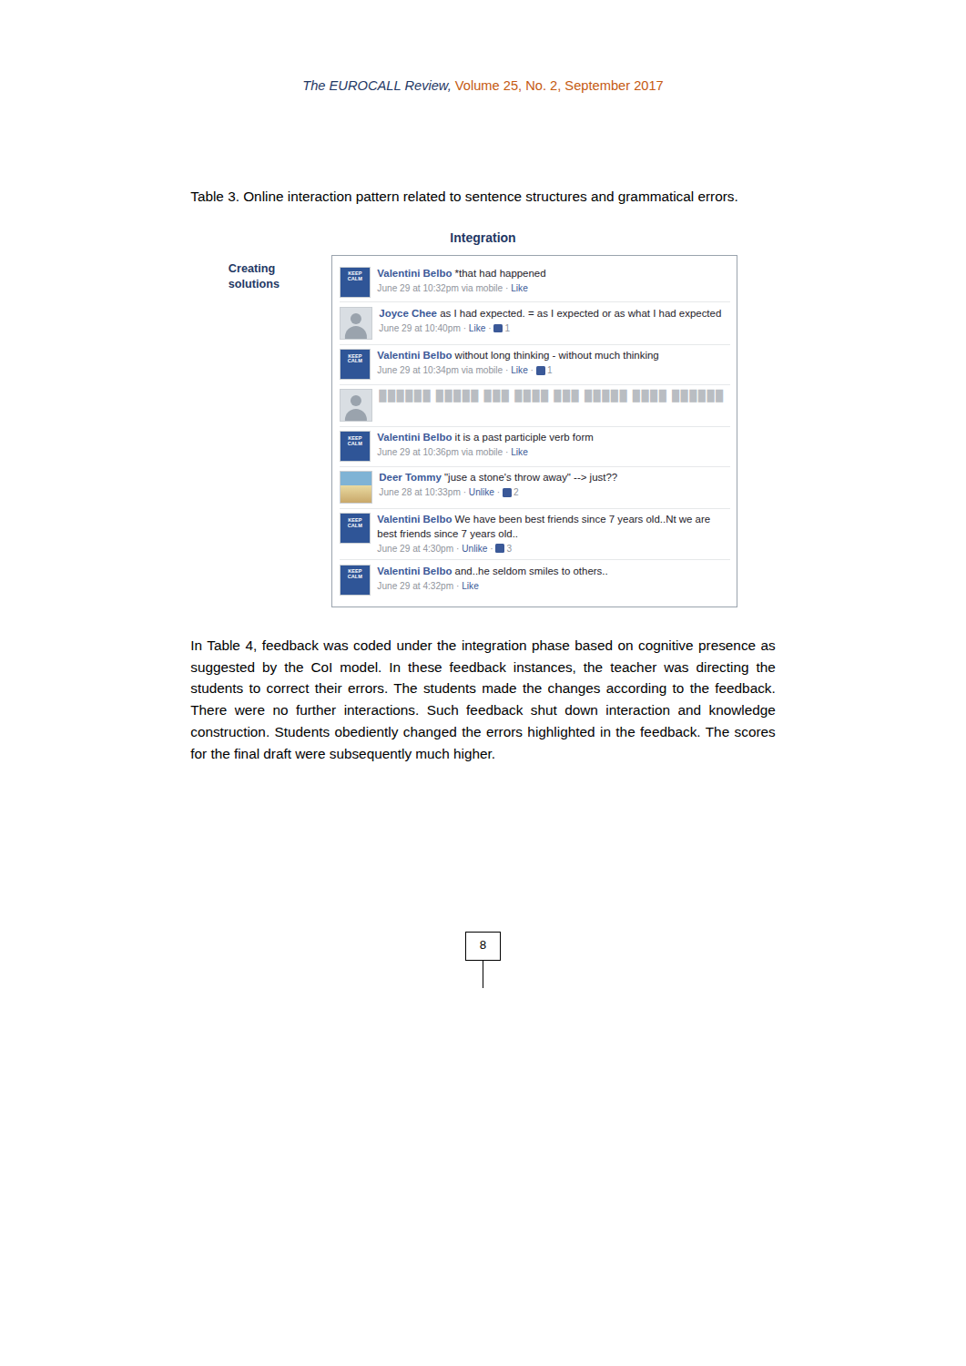The EUROCALL Review, Volume 25, No. 2, September 2017
Table 3. Online interaction pattern related to sentence structures and grammatical errors.
Integration
Creating
solutions
KEEP CALM
Valentini Belbo *that had happened
June 29 at 10:32pm via mobile · Like
Joyce Chee as I had expected. = as I expected or as what I had expected
June 29 at 10:40pm · Like · 1
KEEP CALM
Valentini Belbo without long thinking - without much thinking
June 29 at 10:34pm via mobile · Like · 1
██████ █████ ███ ████ ███ █████ ████ ██████
KEEP CALM
Valentini Belbo it is a past participle verb form
June 29 at 10:36pm via mobile · Like
Deer Tommy "juse a stone's throw away" --> just??
June 28 at 10:33pm · Unlike · 2
KEEP CALM
Valentini Belbo We have been best friends since 7 years old..Nt we are best friends since 7 years old..
June 29 at 4:30pm · Unlike · 3
KEEP CALM
Valentini Belbo and..he seldom smiles to others..
June 29 at 4:32pm · Like
In Table 4, feedback was coded under the integration phase based on cognitive presence as suggested by the CoI model. In these feedback instances, the teacher was directing the students to correct their errors. The students made the changes according to the feedback. There were no further interactions. Such feedback shut down interaction and knowledge construction. Students obediently changed the errors highlighted in the feedback. The scores for the final draft were subsequently much higher.
8